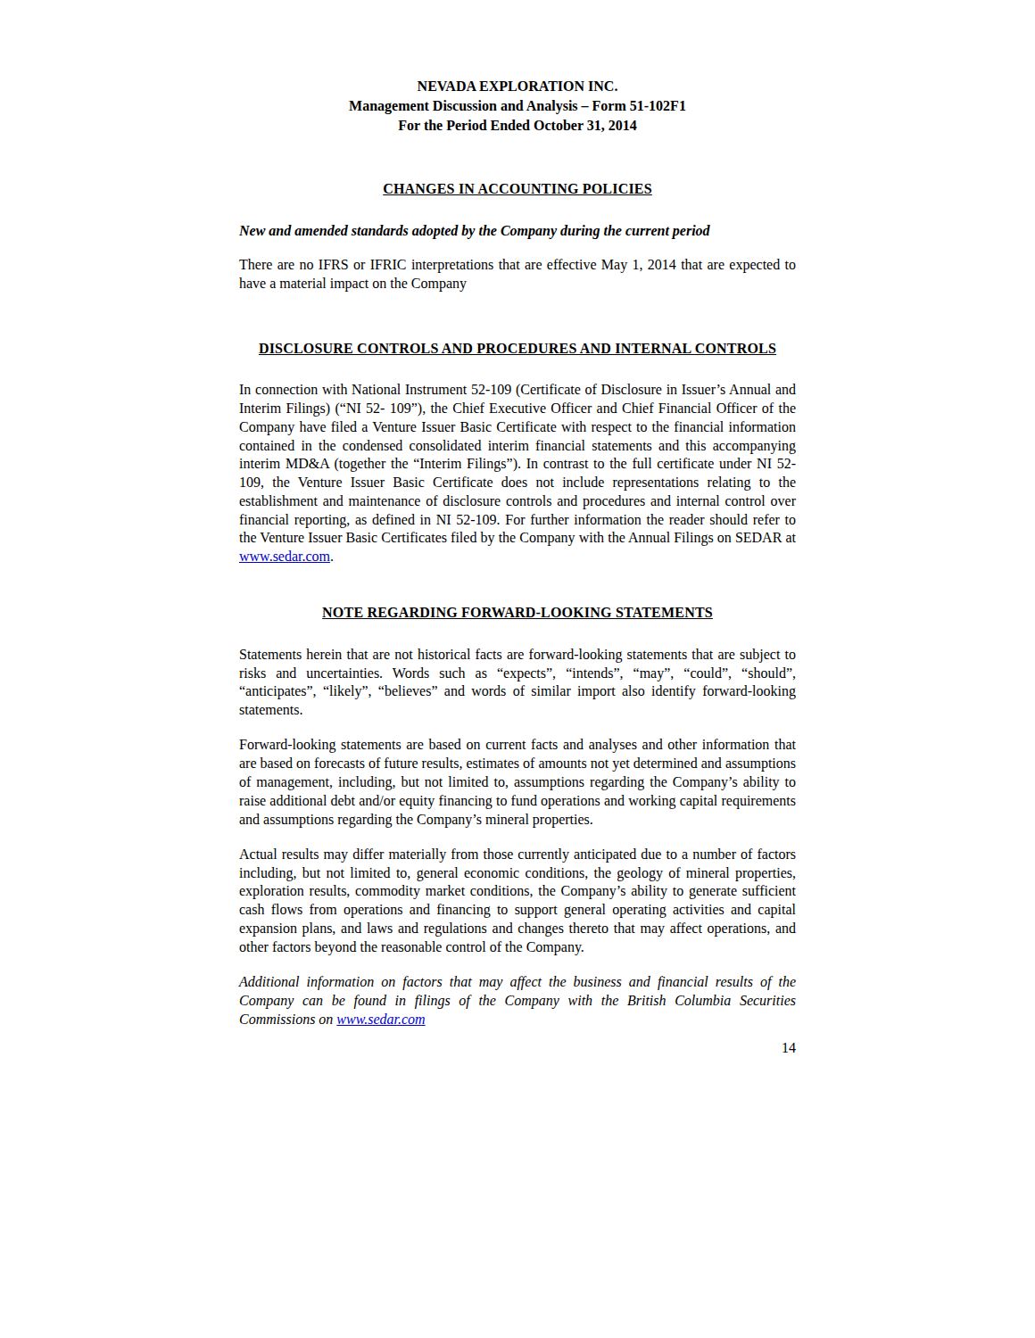NEVADA EXPLORATION INC.
Management Discussion and Analysis – Form 51-102F1
For the Period Ended October 31, 2014
CHANGES IN ACCOUNTING POLICIES
New and amended standards adopted by the Company during the current period
There are no IFRS or IFRIC interpretations that are effective May 1, 2014 that are expected to have a material impact on the Company
DISCLOSURE CONTROLS AND PROCEDURES AND INTERNAL CONTROLS
In connection with National Instrument 52-109 (Certificate of Disclosure in Issuer’s Annual and Interim Filings) (“NI 52- 109”), the Chief Executive Officer and Chief Financial Officer of the Company have filed a Venture Issuer Basic Certificate with respect to the financial information contained in the condensed consolidated interim financial statements and this accompanying interim MD&A (together the “Interim Filings”). In contrast to the full certificate under NI 52-109, the Venture Issuer Basic Certificate does not include representations relating to the establishment and maintenance of disclosure controls and procedures and internal control over financial reporting, as defined in NI 52-109. For further information the reader should refer to the Venture Issuer Basic Certificates filed by the Company with the Annual Filings on SEDAR at www.sedar.com.
NOTE REGARDING FORWARD-LOOKING STATEMENTS
Statements herein that are not historical facts are forward-looking statements that are subject to risks and uncertainties. Words such as “expects”, “intends”, “may”, “could”, “should”, “anticipates”, “likely”, “believes” and words of similar import also identify forward-looking statements.
Forward-looking statements are based on current facts and analyses and other information that are based on forecasts of future results, estimates of amounts not yet determined and assumptions of management, including, but not limited to, assumptions regarding the Company’s ability to raise additional debt and/or equity financing to fund operations and working capital requirements and assumptions regarding the Company’s mineral properties.
Actual results may differ materially from those currently anticipated due to a number of factors including, but not limited to, general economic conditions, the geology of mineral properties, exploration results, commodity market conditions, the Company’s ability to generate sufficient cash flows from operations and financing to support general operating activities and capital expansion plans, and laws and regulations and changes thereto that may affect operations, and other factors beyond the reasonable control of the Company.
Additional information on factors that may affect the business and financial results of the Company can be found in filings of the Company with the British Columbia Securities Commissions on www.sedar.com
14